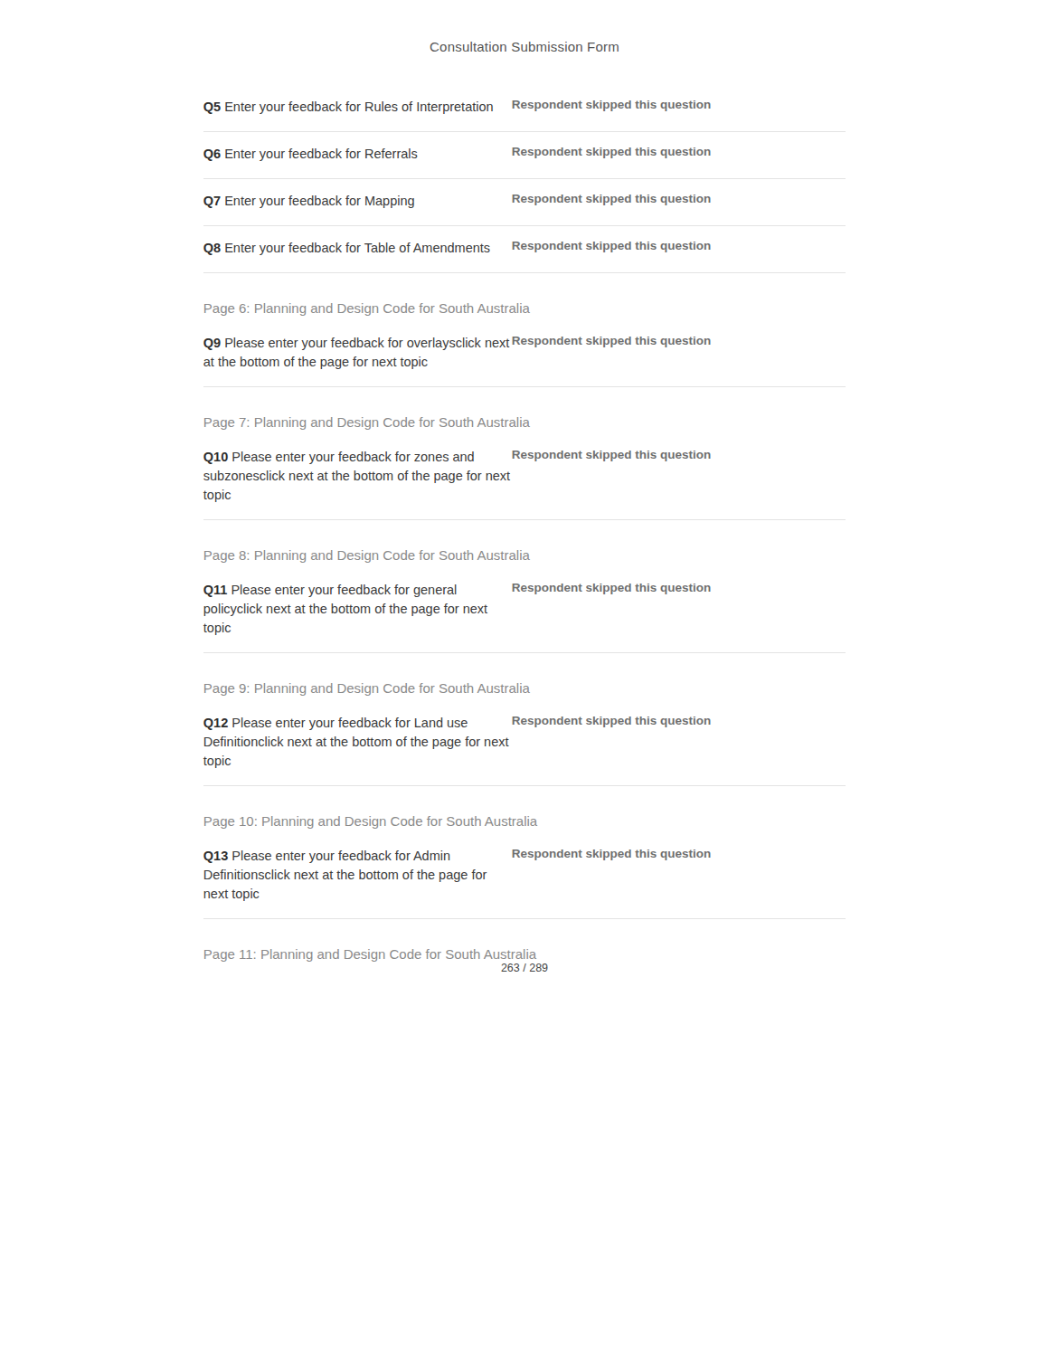Consultation Submission Form
| Q5 Enter your feedback for Rules of Interpretation | Respondent skipped this question |
| Q6 Enter your feedback for Referrals | Respondent skipped this question |
| Q7 Enter your feedback for Mapping | Respondent skipped this question |
| Q8 Enter your feedback for Table of Amendments | Respondent skipped this question |
Page 6: Planning and Design Code for South Australia
| Q9 Please enter your feedback for overlaysclick next at the bottom of the page for next topic | Respondent skipped this question |
Page 7: Planning and Design Code for South Australia
| Q10 Please enter your feedback for zones and subzonesclick next at the bottom of the page for next topic | Respondent skipped this question |
Page 8: Planning and Design Code for South Australia
| Q11 Please enter your feedback for general policyclick next at the bottom of the page for next topic | Respondent skipped this question |
Page 9: Planning and Design Code for South Australia
| Q12 Please enter your feedback for Land use Definitionclick next at the bottom of the page for next topic | Respondent skipped this question |
Page 10: Planning and Design Code for South Australia
| Q13 Please enter your feedback for Admin Definitionsclick next at the bottom of the page for next topic | Respondent skipped this question |
Page 11: Planning and Design Code for South Australia
263 / 289